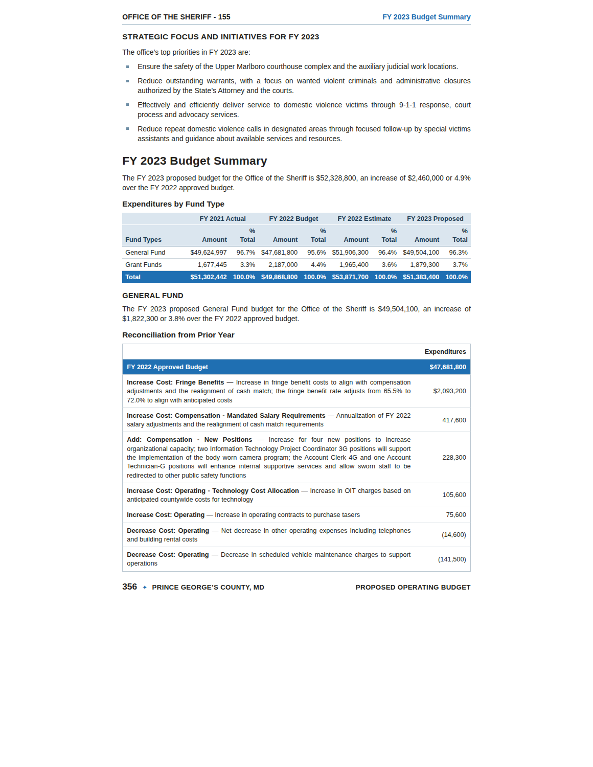Office of the Sheriff - 155
FY 2023 Budget Summary
Strategic Focus and Initiatives for FY 2023
The office’s top priorities in FY 2023 are:
Ensure the safety of the Upper Marlboro courthouse complex and the auxiliary judicial work locations.
Reduce outstanding warrants, with a focus on wanted violent criminals and administrative closures authorized by the State’s Attorney and the courts.
Effectively and efficiently deliver service to domestic violence victims through 9-1-1 response, court process and advocacy services.
Reduce repeat domestic violence calls in designated areas through focused follow-up by special victims assistants and guidance about available services and resources.
FY 2023 Budget Summary
The FY 2023 proposed budget for the Office of the Sheriff is $52,328,800, an increase of $2,460,000 or 4.9% over the FY 2022 approved budget.
Expenditures by Fund Type
| | FY 2021 Actual | FY 2022 Budget | FY 2022 Estimate | FY 2023 Proposed |
| --- | --- | --- | --- | --- |
| Fund Types | Amount | % Total | Amount | % Total | Amount | % Total | Amount | % Total |
| General Fund | $49,624,997 | 96.7% | $47,681,800 | 95.6% | $51,906,300 | 96.4% | $49,504,100 | 96.3% |
| Grant Funds | 1,677,445 | 3.3% | 2,187,000 | 4.4% | 1,965,400 | 3.6% | 1,879,300 | 3.7% |
| Total | $51,302,442 | 100.0% | $49,868,800 | 100.0% | $53,871,700 | 100.0% | $51,383,400 | 100.0% |
General Fund
The FY 2023 proposed General Fund budget for the Office of the Sheriff is $49,504,100, an increase of $1,822,300 or 3.8% over the FY 2022 approved budget.
Reconciliation from Prior Year
| | Expenditures |
| --- | --- |
| FY 2022 Approved Budget | $47,681,800 |
| Increase Cost: Fringe Benefits — Increase in fringe benefit costs to align with compensation adjustments and the realignment of cash match; the fringe benefit rate adjusts from 65.5% to 72.0% to align with anticipated costs | $2,093,200 |
| Increase Cost: Compensation - Mandated Salary Requirements — Annualization of FY 2022 salary adjustments and the realignment of cash match requirements | 417,600 |
| Add: Compensation - New Positions — Increase for four new positions to increase organizational capacity; two Information Technology Project Coordinator 3G positions will support the implementation of the body worn camera program; the Account Clerk 4G and one Account Technician-G positions will enhance internal supportive services and allow sworn staff to be redirected to other public safety functions | 228,300 |
| Increase Cost: Operating - Technology Cost Allocation — Increase in OIT charges based on anticipated countywide costs for technology | 105,600 |
| Increase Cost: Operating — Increase in operating contracts to purchase tasers | 75,600 |
| Decrease Cost: Operating — Net decrease in other operating expenses including telephones and building rental costs | (14,600) |
| Decrease Cost: Operating — Decrease in scheduled vehicle maintenance charges to support operations | (141,500) |
356 ✦ Prince George’s County, MD
Proposed Operating Budget